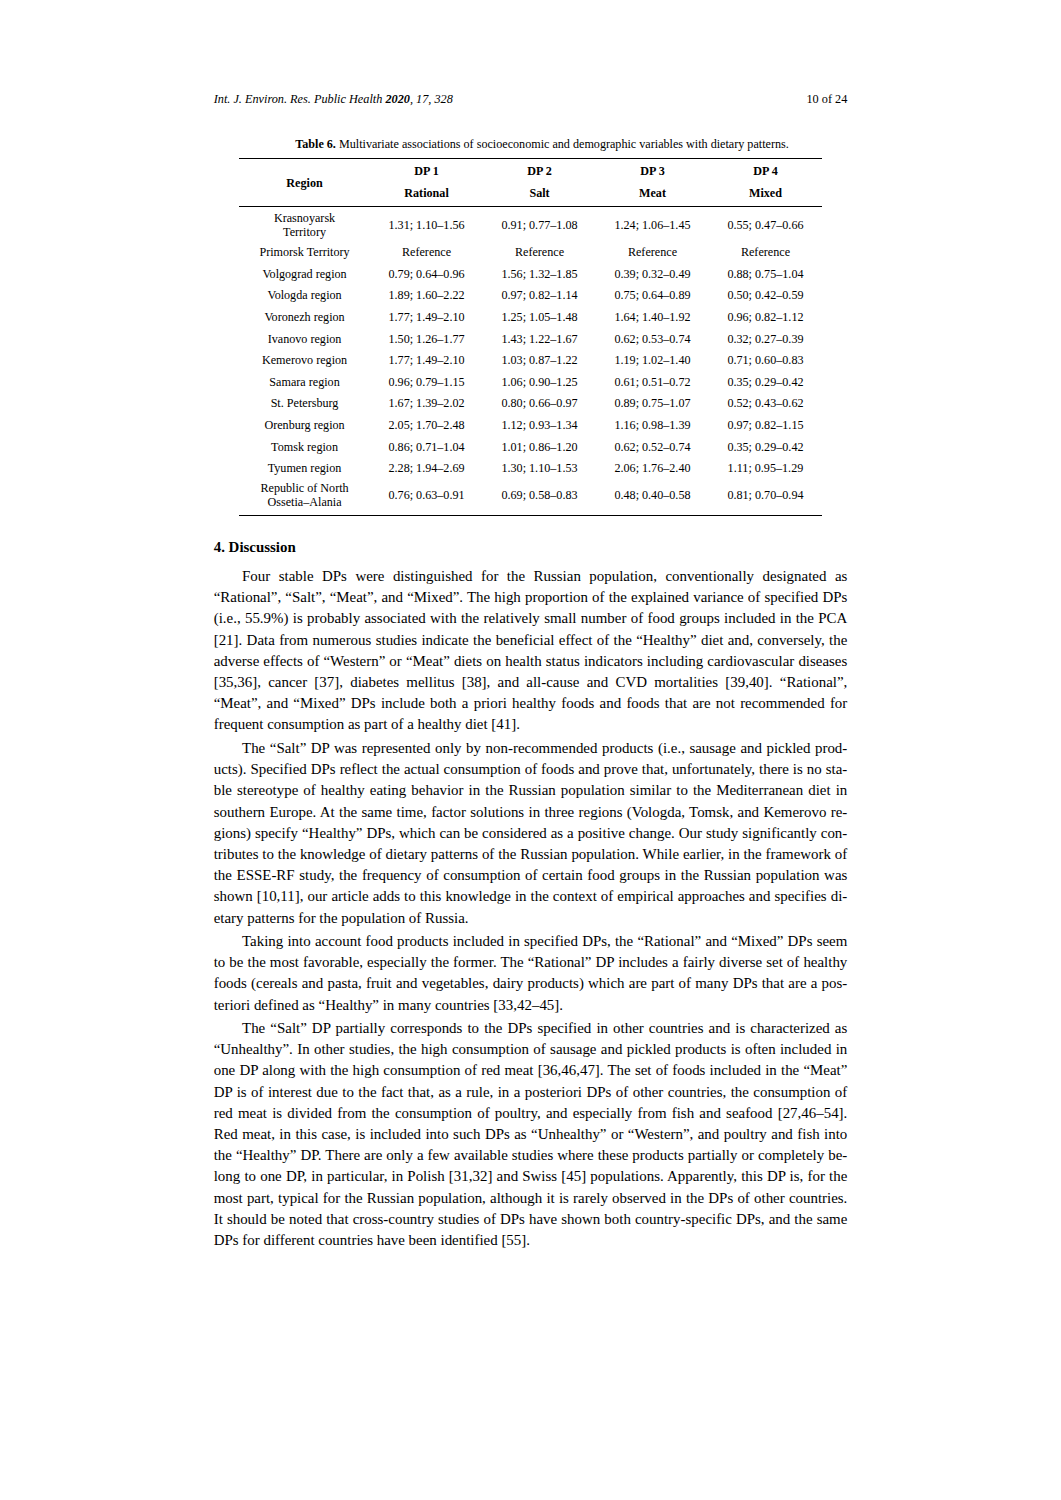Int. J. Environ. Res. Public Health 2020, 17, 328
10 of 24
Table 6. Multivariate associations of socioeconomic and demographic variables with dietary patterns.
| Region | DP 1 | DP 2 | DP 3 | DP 4 |
| --- | --- | --- | --- | --- |
| Rational | Salt | Meat | Mixed |
| Krasnoyarsk Territory | 1.31; 1.10–1.56 | 0.91; 0.77–1.08 | 1.24; 1.06–1.45 | 0.55; 0.47–0.66 |
| Primorsk Territory | Reference | Reference | Reference | Reference |
| Volgograd region | 0.79; 0.64–0.96 | 1.56; 1.32–1.85 | 0.39; 0.32–0.49 | 0.88; 0.75–1.04 |
| Vologda region | 1.89; 1.60–2.22 | 0.97; 0.82–1.14 | 0.75; 0.64–0.89 | 0.50; 0.42–0.59 |
| Voronezh region | 1.77; 1.49–2.10 | 1.25; 1.05–1.48 | 1.64; 1.40–1.92 | 0.96; 0.82–1.12 |
| Ivanovo region | 1.50; 1.26–1.77 | 1.43; 1.22–1.67 | 0.62; 0.53–0.74 | 0.32; 0.27–0.39 |
| Kemerovo region | 1.77; 1.49–2.10 | 1.03; 0.87–1.22 | 1.19; 1.02–1.40 | 0.71; 0.60–0.83 |
| Samara region | 0.96; 0.79–1.15 | 1.06; 0.90–1.25 | 0.61; 0.51–0.72 | 0.35; 0.29–0.42 |
| St. Petersburg | 1.67; 1.39–2.02 | 0.80; 0.66–0.97 | 0.89; 0.75–1.07 | 0.52; 0.43–0.62 |
| Orenburg region | 2.05; 1.70–2.48 | 1.12; 0.93–1.34 | 1.16; 0.98–1.39 | 0.97; 0.82–1.15 |
| Tomsk region | 0.86; 0.71–1.04 | 1.01; 0.86–1.20 | 0.62; 0.52–0.74 | 0.35; 0.29–0.42 |
| Tyumen region | 2.28; 1.94–2.69 | 1.30; 1.10–1.53 | 2.06; 1.76–2.40 | 1.11; 0.95–1.29 |
| Republic of North Ossetia–Alania | 0.76; 0.63–0.91 | 0.69; 0.58–0.83 | 0.48; 0.40–0.58 | 0.81; 0.70–0.94 |
4. Discussion
Four stable DPs were distinguished for the Russian population, conventionally designated as “Rational”, “Salt”, “Meat”, and “Mixed”. The high proportion of the explained variance of specified DPs (i.e., 55.9%) is probably associated with the relatively small number of food groups included in the PCA [21]. Data from numerous studies indicate the beneficial effect of the “Healthy” diet and, conversely, the adverse effects of “Western” or “Meat” diets on health status indicators including cardiovascular diseases [35,36], cancer [37], diabetes mellitus [38], and all-cause and CVD mortalities [39,40]. “Rational”, “Meat”, and “Mixed” DPs include both a priori healthy foods and foods that are not recommended for frequent consumption as part of a healthy diet [41].
The “Salt” DP was represented only by non-recommended products (i.e., sausage and pickled products). Specified DPs reflect the actual consumption of foods and prove that, unfortunately, there is no stable stereotype of healthy eating behavior in the Russian population similar to the Mediterranean diet in southern Europe. At the same time, factor solutions in three regions (Vologda, Tomsk, and Kemerovo regions) specify “Healthy” DPs, which can be considered as a positive change. Our study significantly contributes to the knowledge of dietary patterns of the Russian population. While earlier, in the framework of the ESSE-RF study, the frequency of consumption of certain food groups in the Russian population was shown [10,11], our article adds to this knowledge in the context of empirical approaches and specifies dietary patterns for the population of Russia.
Taking into account food products included in specified DPs, the “Rational” and “Mixed” DPs seem to be the most favorable, especially the former. The “Rational” DP includes a fairly diverse set of healthy foods (cereals and pasta, fruit and vegetables, dairy products) which are part of many DPs that are a posteriori defined as “Healthy” in many countries [33,42–45].
The “Salt” DP partially corresponds to the DPs specified in other countries and is characterized as “Unhealthy”. In other studies, the high consumption of sausage and pickled products is often included in one DP along with the high consumption of red meat [36,46,47]. The set of foods included in the “Meat” DP is of interest due to the fact that, as a rule, in a posteriori DPs of other countries, the consumption of red meat is divided from the consumption of poultry, and especially from fish and seafood [27,46–54]. Red meat, in this case, is included into such DPs as “Unhealthy” or “Western”, and poultry and fish into the “Healthy” DP. There are only a few available studies where these products partially or completely belong to one DP, in particular, in Polish [31,32] and Swiss [45] populations. Apparently, this DP is, for the most part, typical for the Russian population, although it is rarely observed in the DPs of other countries. It should be noted that cross-country studies of DPs have shown both country-specific DPs, and the same DPs for different countries have been identified [55].